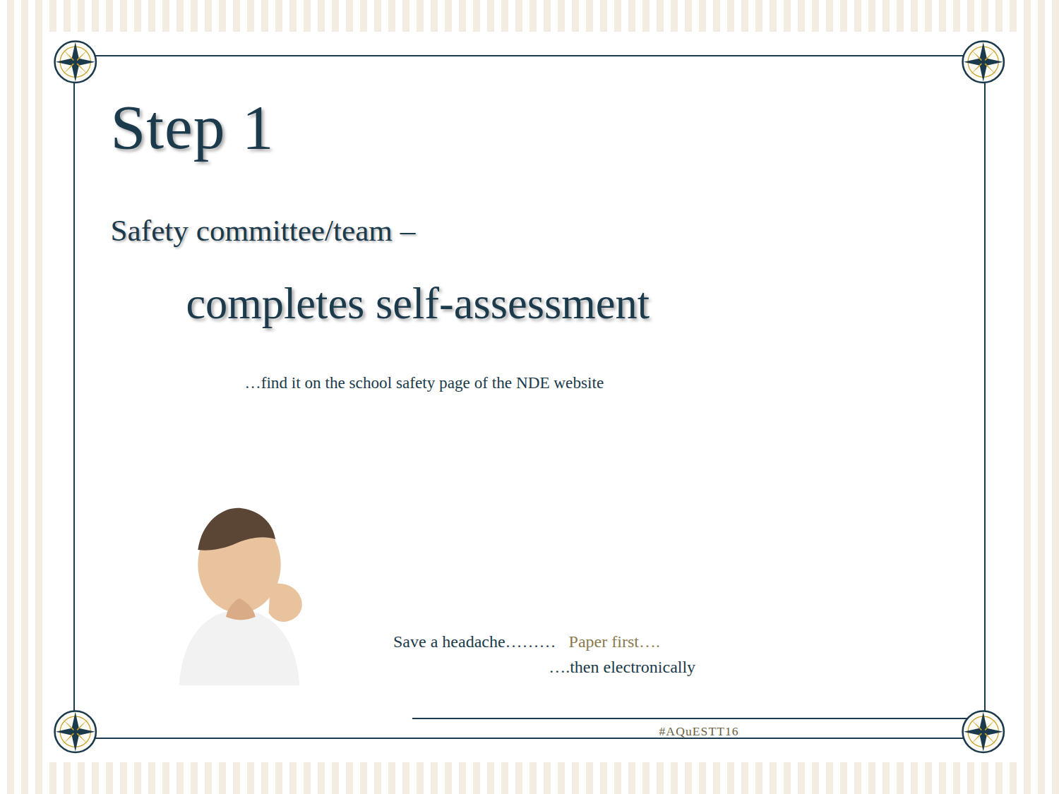Step 1
Safety committee/team –
completes self-assessment
…find it on the school safety page of the NDE website
Save a headache……… Paper first…. ….then electronically
#AQuESTT16